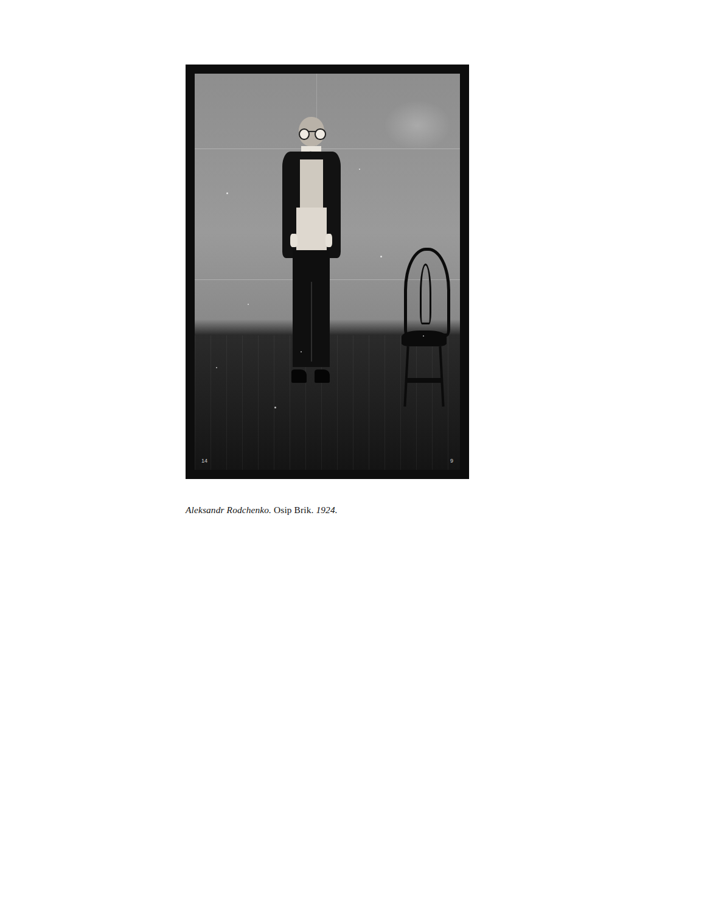14 9
Aleksandr Rodchenko. Osip Brik. 1924.